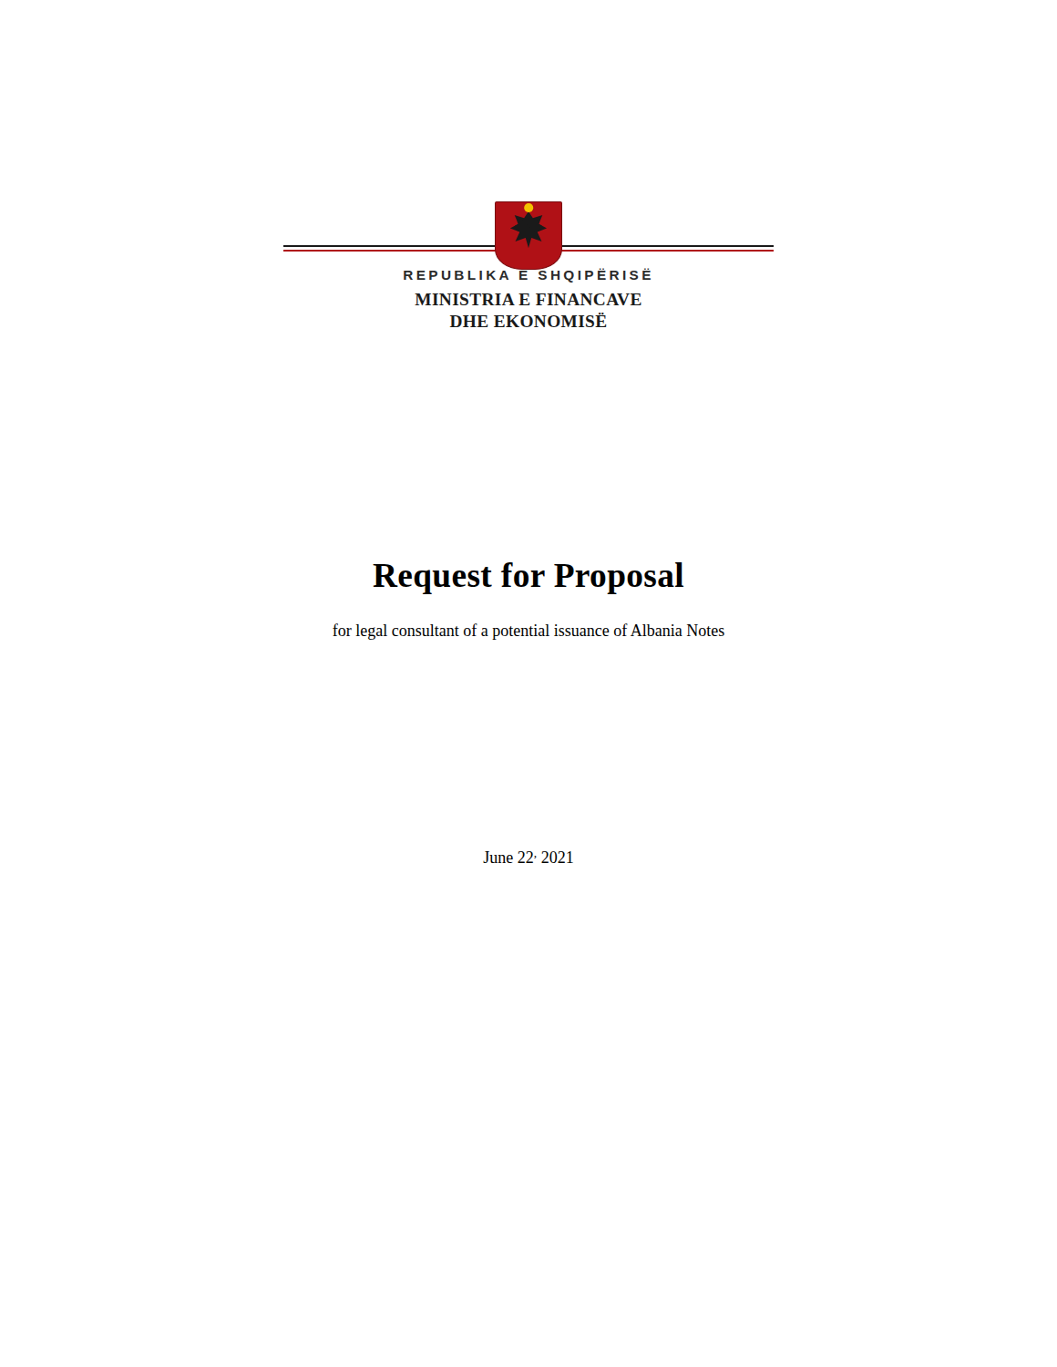REPUBLIKA E SHQIPËRISË
MINISTRIA E FINANCAVE
DHE EKONOMISË
Request for Proposal
for legal consultant of a potential issuance of Albania Notes
June 22, 2021